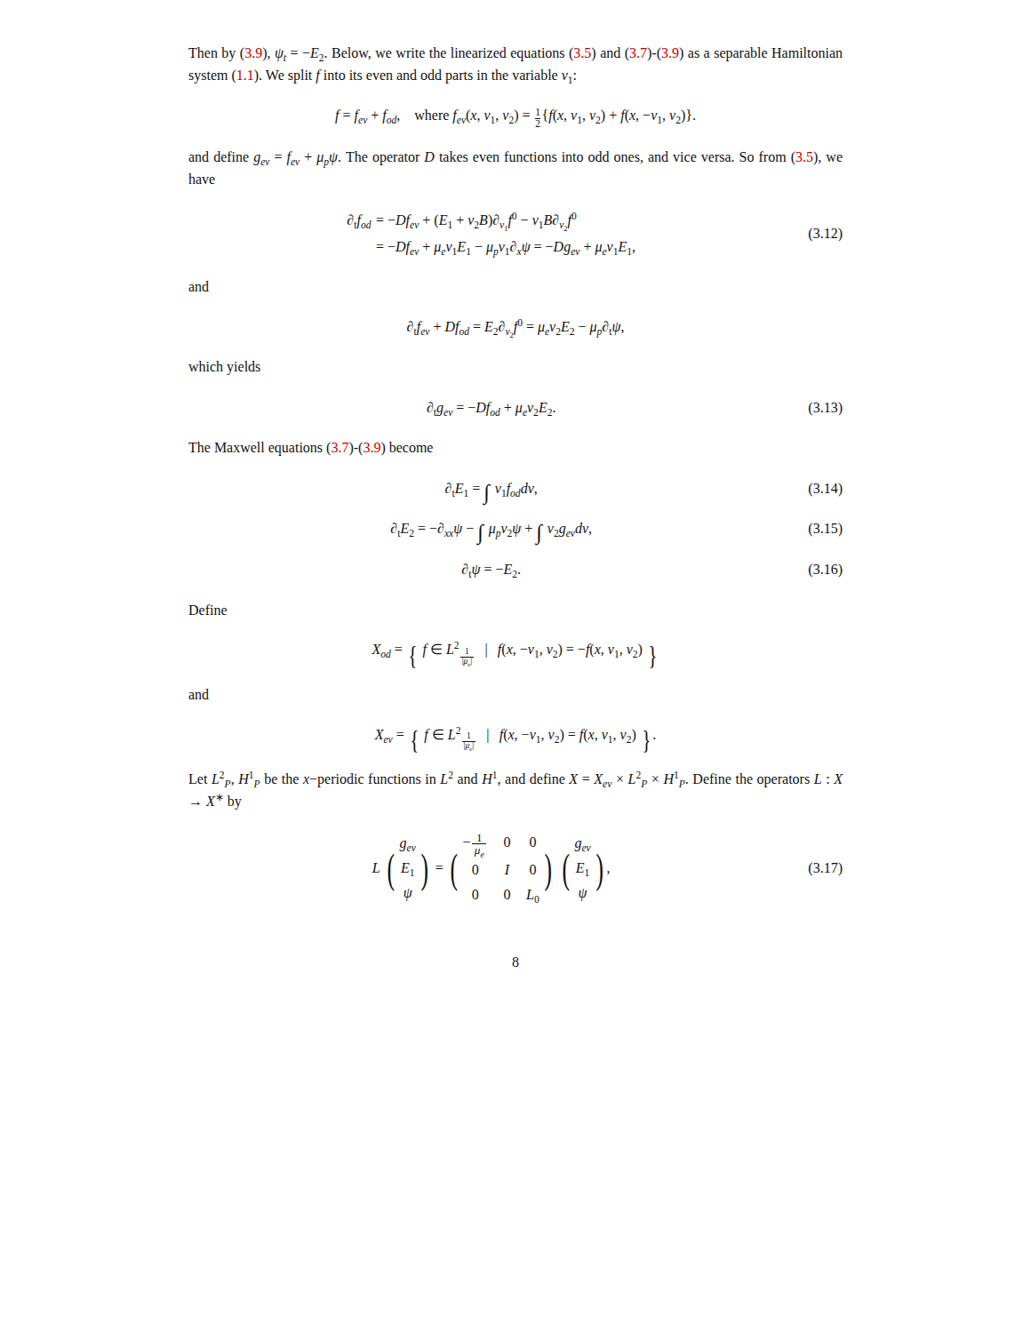Then by (3.9), ψt = −E2. Below, we write the linearized equations (3.5) and (3.7)-(3.9) as a separable Hamiltonian system (1.1). We split f into its even and odd parts in the variable v1:
f = fev + fod, where fev(x, v1, v2) = 12{f(x, v1, v2) + f(x, −v1, v2)}.
and define gev = fev + μpψ. The operator D takes even functions into odd ones, and vice versa. So from (3.5), we have
∂tfod = −Dfev + (E1 + v2B)∂v1f0 − v1B∂v2f0 = −Dfev + μev1E1 − μpv1∂xψ = −Dgev + μev1E1,
(3.12)
and
∂tfev + Dfod = E2∂v2f0 = μev2E2 − μp∂tψ,
which yields
∂tgev = −Dfod + μev2E2.
(3.13)
The Maxwell equations (3.7)-(3.9) become
∂tE1 = ∫ v1foddv,
(3.14)
∂tE2 = −∂xxψ − ∫ μpv2ψ + ∫ v2gevdv,
(3.15)
∂tψ = −E2.
(3.16)
Define
Xod = { f ∈ L21|μe| | f(x, −v1, v2) = −f(x, v1, v2) }
and
Xev = { f ∈ L21|μe| | f(x, −v1, v2) = f(x, v1, v2) }.
Let L2P, H1P be the x−periodic functions in L2 and H1, and define X = Xev × L2P × H1P. Define the operators L : X → X∗ by
L (gev E1 ψ) = ( −1 μe 00 0 I 0 00 L0 ) (gev E1 ψ),
(3.17)
8